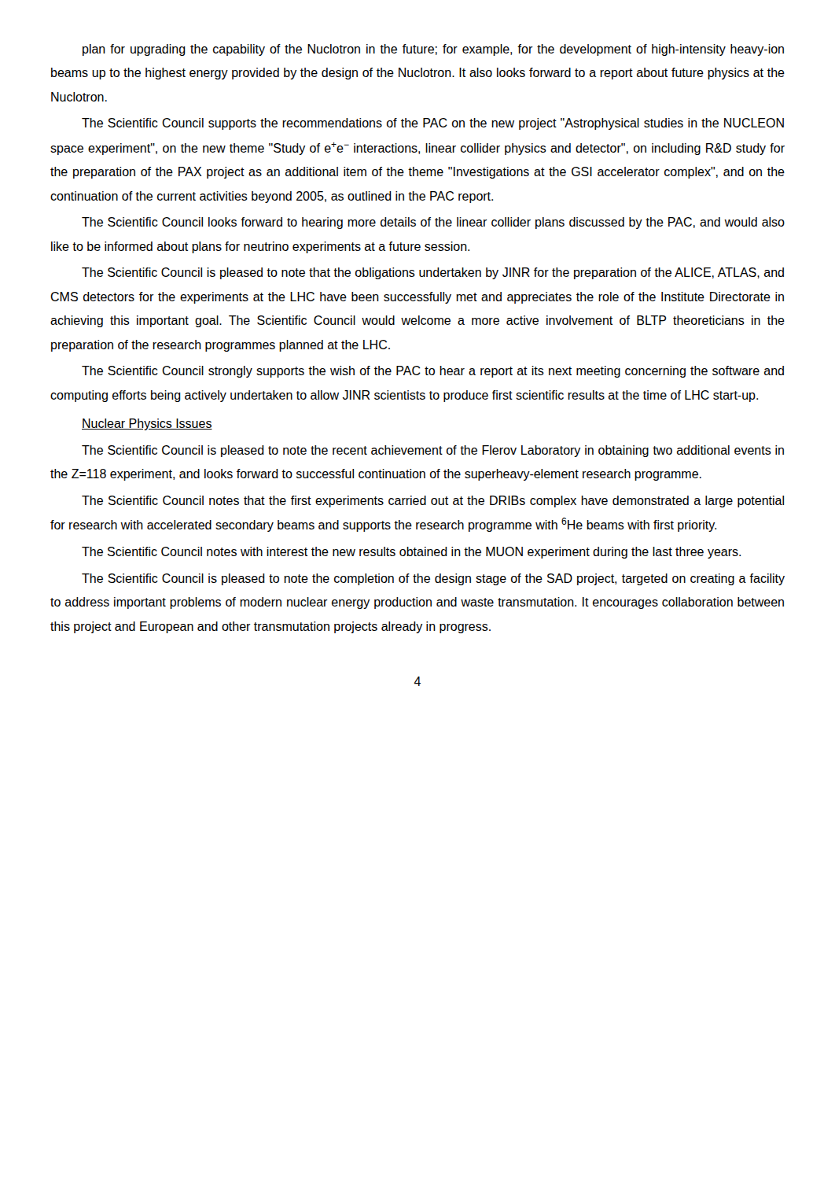plan for upgrading the capability of the Nuclotron in the future; for example, for the development of high-intensity heavy-ion beams up to the highest energy provided by the design of the Nuclotron. It also looks forward to a report about future physics at the Nuclotron.
The Scientific Council supports the recommendations of the PAC on the new project "Astrophysical studies in the NUCLEON space experiment", on the new theme "Study of e+e− interactions, linear collider physics and detector", on including R&D study for the preparation of the PAX project as an additional item of the theme "Investigations at the GSI accelerator complex", and on the continuation of the current activities beyond 2005, as outlined in the PAC report.
The Scientific Council looks forward to hearing more details of the linear collider plans discussed by the PAC, and would also like to be informed about plans for neutrino experiments at a future session.
The Scientific Council is pleased to note that the obligations undertaken by JINR for the preparation of the ALICE, ATLAS, and CMS detectors for the experiments at the LHC have been successfully met and appreciates the role of the Institute Directorate in achieving this important goal. The Scientific Council would welcome a more active involvement of BLTP theoreticians in the preparation of the research programmes planned at the LHC.
The Scientific Council strongly supports the wish of the PAC to hear a report at its next meeting concerning the software and computing efforts being actively undertaken to allow JINR scientists to produce first scientific results at the time of LHC start-up.
Nuclear Physics Issues
The Scientific Council is pleased to note the recent achievement of the Flerov Laboratory in obtaining two additional events in the Z=118 experiment, and looks forward to successful continuation of the superheavy-element research programme.
The Scientific Council notes that the first experiments carried out at the DRIBs complex have demonstrated a large potential for research with accelerated secondary beams and supports the research programme with 6He beams with first priority.
The Scientific Council notes with interest the new results obtained in the MUON experiment during the last three years.
The Scientific Council is pleased to note the completion of the design stage of the SAD project, targeted on creating a facility to address important problems of modern nuclear energy production and waste transmutation. It encourages collaboration between this project and European and other transmutation projects already in progress.
4